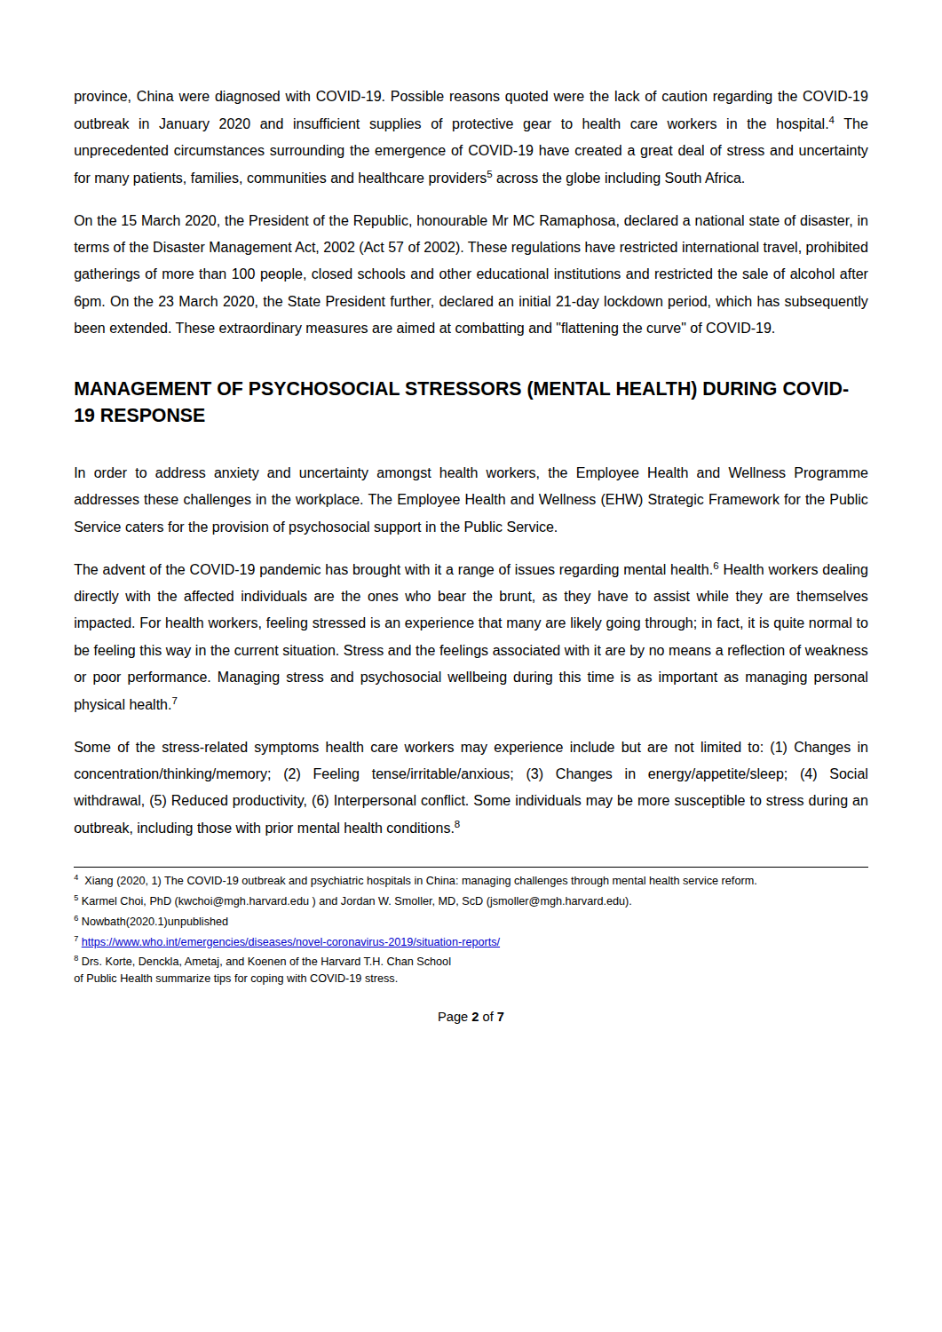province, China were diagnosed with COVID-19. Possible reasons quoted were the lack of caution regarding the COVID-19 outbreak in January 2020 and insufficient supplies of protective gear to health care workers in the hospital.4 The unprecedented circumstances surrounding the emergence of COVID-19 have created a great deal of stress and uncertainty for many patients, families, communities and healthcare providers5 across the globe including South Africa.
On the 15 March 2020, the President of the Republic, honourable Mr MC Ramaphosa, declared a national state of disaster, in terms of the Disaster Management Act, 2002 (Act 57 of 2002). These regulations have restricted international travel, prohibited gatherings of more than 100 people, closed schools and other educational institutions and restricted the sale of alcohol after 6pm. On the 23 March 2020, the State President further, declared an initial 21-day lockdown period, which has subsequently been extended. These extraordinary measures are aimed at combatting and "flattening the curve" of COVID-19.
MANAGEMENT OF PSYCHOSOCIAL STRESSORS (MENTAL HEALTH) DURING COVID-19 RESPONSE
In order to address anxiety and uncertainty amongst health workers, the Employee Health and Wellness Programme addresses these challenges in the workplace. The Employee Health and Wellness (EHW) Strategic Framework for the Public Service caters for the provision of psychosocial support in the Public Service.
The advent of the COVID-19 pandemic has brought with it a range of issues regarding mental health.6 Health workers dealing directly with the affected individuals are the ones who bear the brunt, as they have to assist while they are themselves impacted. For health workers, feeling stressed is an experience that many are likely going through; in fact, it is quite normal to be feeling this way in the current situation. Stress and the feelings associated with it are by no means a reflection of weakness or poor performance. Managing stress and psychosocial wellbeing during this time is as important as managing personal physical health.7
Some of the stress-related symptoms health care workers may experience include but are not limited to: (1) Changes in concentration/thinking/memory; (2) Feeling tense/irritable/anxious; (3) Changes in energy/appetite/sleep; (4) Social withdrawal, (5) Reduced productivity, (6) Interpersonal conflict. Some individuals may be more susceptible to stress during an outbreak, including those with prior mental health conditions.8
4 Xiang (2020, 1) The COVID-19 outbreak and psychiatric hospitals in China: managing challenges through mental health service reform.
5 Karmel Choi, PhD (kwchoi@mgh.harvard.edu ) and Jordan W. Smoller, MD, ScD (jsmoller@mgh.harvard.edu).
6 Nowbath(2020.1)unpublished
7 https://www.who.int/emergencies/diseases/novel-coronavirus-2019/situation-reports/
8 Drs. Korte, Denckla, Ametaj, and Koenen of the Harvard T.H. Chan School
of Public Health summarize tips for coping with COVID-19 stress.
Page 2 of 7